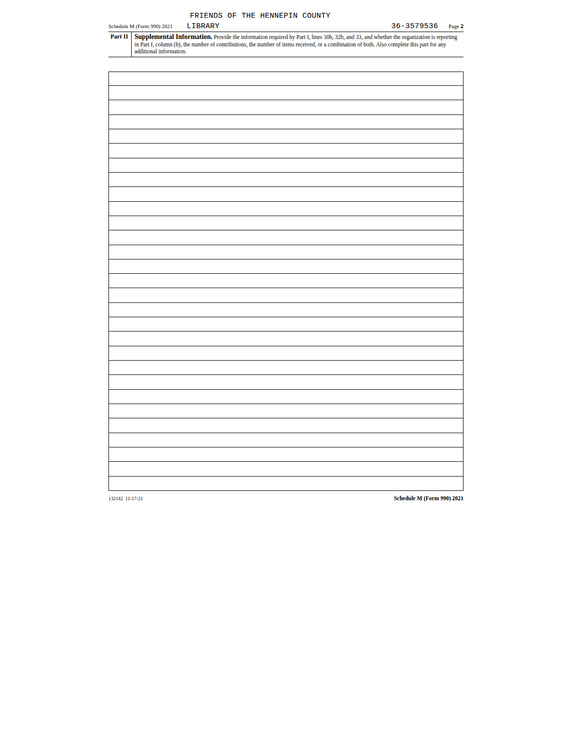FRIENDS OF THE HENNEPIN COUNTY
Schedule M (Form 990) 2021
LIBRARY
36-3579536 Page 2
Part II
Supplemental Information. Provide the information required by Part I, lines 30b, 32b, and 33, and whether the organization is reporting in Part I, column (b), the number of contributions, the number of items received, or a combination of both. Also complete this part for any additional information.
132142 11-17-21
Schedule M (Form 990) 2021